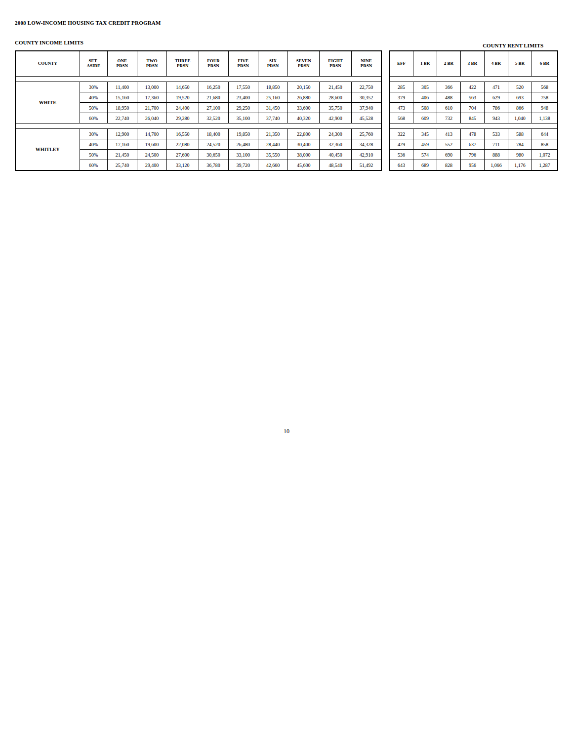2008 LOW-INCOME HOUSING TAX CREDIT PROGRAM
COUNTY INCOME LIMITS COUNTY RENT LIMITS
| / COUNTY / SET- ASIDE / ONE PRSN / TWO PRSN / THREE PRSN / FOUR PRSN / FIVE PRSN / SIX PRSN / SEVEN PRSN / EIGHT PRSN / NINE PRSN / / --- / --- / --- / --- / --- / --- / --- / --- / --- / --- / --- / / WHITE / 30% / 11,400 / 13,000 / 14,650 / 16,250 / 17,550 / 18,850 / 20,150 / 21,450 / 22,750 / / 40% / 15,160 / 17,360 / 19,520 / 21,680 / 23,400 / 25,160 / 26,880 / 28,600 / 30,352 / / 50% / 18,950 / 21,700 / 24,400 / 27,100 / 29,250 / 31,450 / 33,600 / 35,750 / 37,940 / / 60% / 22,740 / 26,040 / 29,280 / 32,520 / 35,100 / 37,740 / 40,320 / 42,900 / 45,528 / / WHITLEY / 30% / 12,900 / 14,700 / 16,550 / 18,400 / 19,850 / 21,350 / 22,800 / 24,300 / 25,760 / / 40% / 17,160 / 19,600 / 22,080 / 24,520 / 26,480 / 28,440 / 30,400 / 32,360 / 34,328 / / 50% / 21,450 / 24,500 / 27,600 / 30,650 / 33,100 / 35,550 / 38,000 / 40,450 / 42,910 / / 60% / 25,740 / 29,400 / 33,120 / 36,780 / 39,720 / 42,660 / 45,600 / 48,540 / 51,492 / | | / EFF / 1 BR / 2 BR / 3 BR / 4 BR / 5 BR / 6 BR / / --- / --- / --- / --- / --- / --- / --- / / 285 / 305 / 366 / 422 / 471 / 520 / 568 / / 379 / 406 / 488 / 563 / 629 / 693 / 758 / / 473 / 508 / 610 / 704 / 786 / 866 / 948 / / 568 / 609 / 732 / 845 / 943 / 1,040 / 1,138 / / 322 / 345 / 413 / 478 / 533 / 588 / 644 / / 429 / 459 / 552 / 637 / 711 / 784 / 858 / / 536 / 574 / 690 / 796 / 888 / 980 / 1,072 / / 643 / 689 / 828 / 956 / 1,066 / 1,176 / 1,287 / |
10